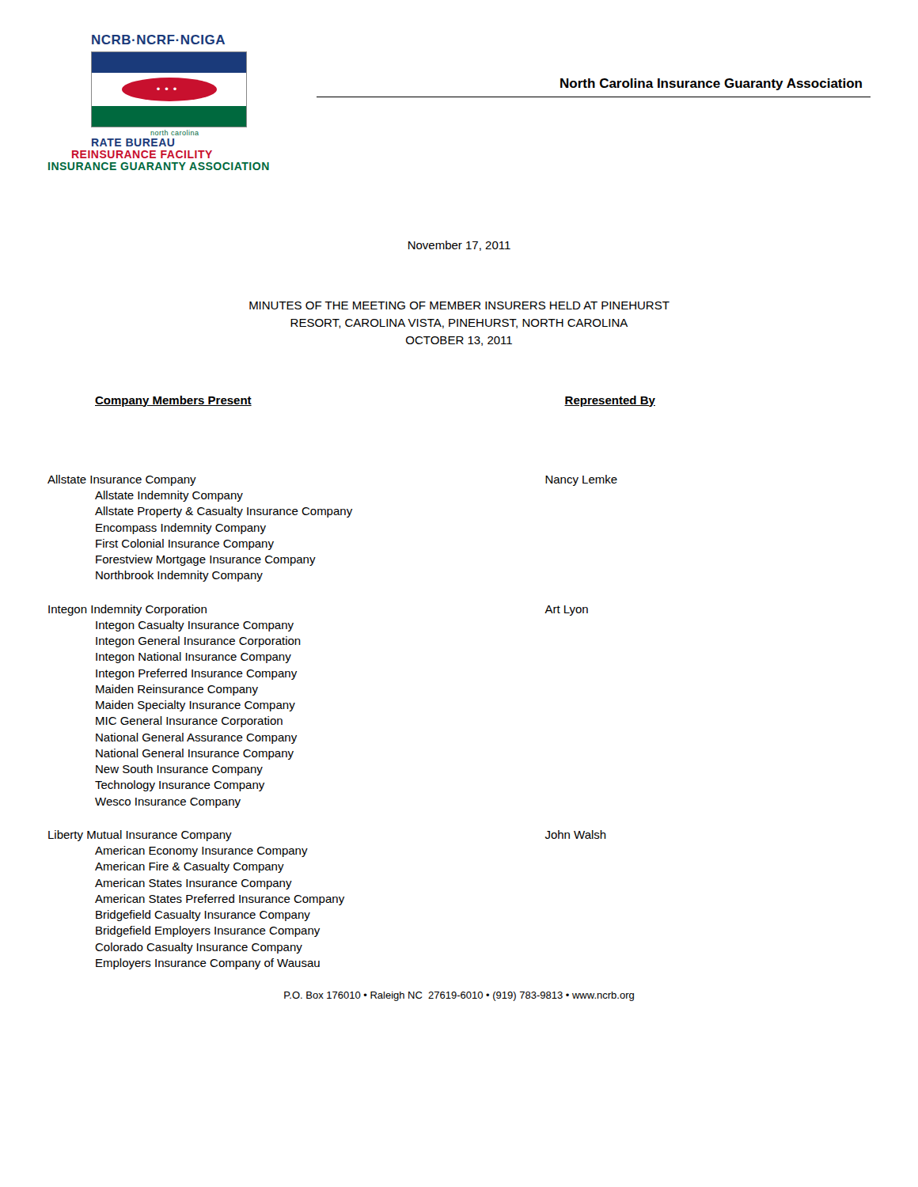NCRB·NCRF·NCIGA
•••
north carolina
RATE BUREAU
REINSURANCE FACILITY
INSURANCE GUARANTY ASSOCIATION
North Carolina Insurance Guaranty Association
November 17, 2011
MINUTES OF THE MEETING OF MEMBER INSURERS HELD AT PINEHURST
RESORT, CAROLINA VISTA, PINEHURST, NORTH CAROLINA
OCTOBER 13, 2011
Company Members Present
Represented By
Allstate Insurance Company
Allstate Indemnity Company
Allstate Property & Casualty Insurance Company
Encompass Indemnity Company
First Colonial Insurance Company
Forestview Mortgage Insurance Company
Northbrook Indemnity Company
Nancy Lemke
Integon Indemnity Corporation
Integon Casualty Insurance Company
Integon General Insurance Corporation
Integon National Insurance Company
Integon Preferred Insurance Company
Maiden Reinsurance Company
Maiden Specialty Insurance Company
MIC General Insurance Corporation
National General Assurance Company
National General Insurance Company
New South Insurance Company
Technology Insurance Company
Wesco Insurance Company
Art Lyon
Liberty Mutual Insurance Company
American Economy Insurance Company
American Fire & Casualty Company
American States Insurance Company
American States Preferred Insurance Company
Bridgefield Casualty Insurance Company
Bridgefield Employers Insurance Company
Colorado Casualty Insurance Company
Employers Insurance Company of Wausau
John Walsh
P.O. Box 176010 • Raleigh NC 27619-6010 • (919) 783-9813 • www.ncrb.org